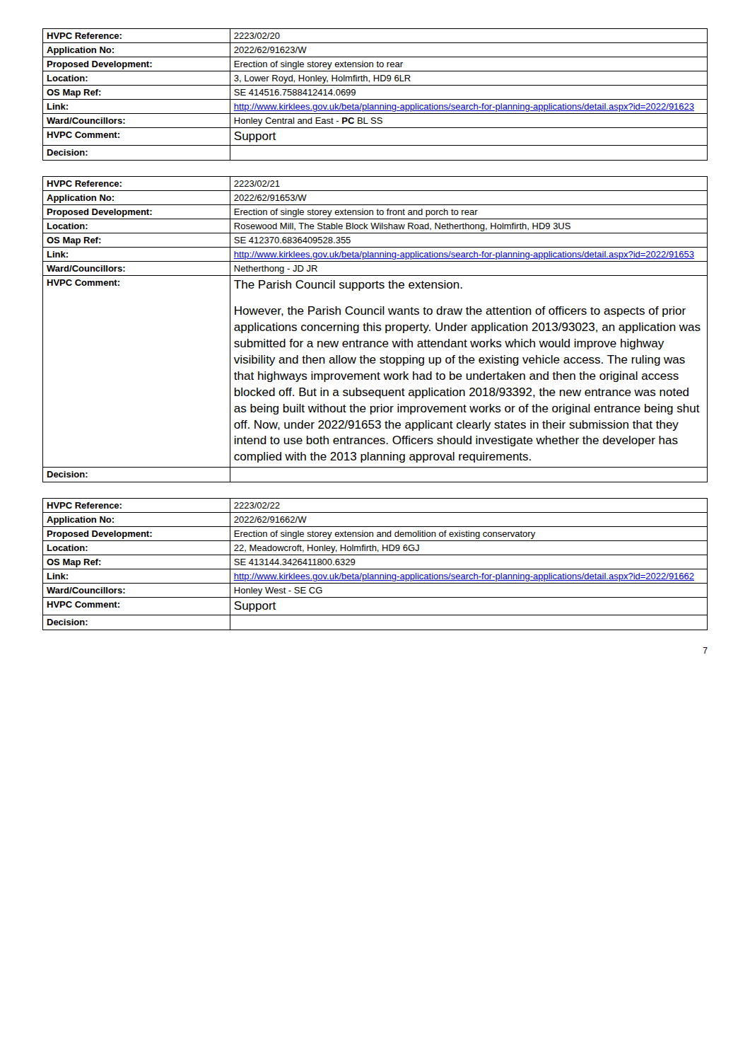| HVPC Reference: | 2223/02/20 |
| Application No: | 2022/62/91623/W |
| Proposed Development: | Erection of single storey extension to rear |
| Location: | 3, Lower Royd, Honley, Holmfirth, HD9 6LR |
| OS Map Ref: | SE 414516.7588412414.0699 |
| Link: | http://www.kirklees.gov.uk/beta/planning-applications/search-for-planning-applications/detail.aspx?id=2022/91623 |
| Ward/Councillors: | Honley Central and East - PC BL SS |
| HVPC Comment: | Support |
| Decision: | |
| HVPC Reference: | 2223/02/21 |
| Application No: | 2022/62/91653/W |
| Proposed Development: | Erection of single storey extension to front and porch to rear |
| Location: | Rosewood Mill, The Stable Block Wilshaw Road, Netherthong, Holmfirth, HD9 3US |
| OS Map Ref: | SE 412370.6836409528.355 |
| Link: | http://www.kirklees.gov.uk/beta/planning-applications/search-for-planning-applications/detail.aspx?id=2022/91653 |
| Ward/Councillors: | Netherthong - JD JR |
| HVPC Comment: | The Parish Council supports the extension. However, the Parish Council wants to draw the attention of officers to aspects of prior applications concerning this property. Under application 2013/93023, an application was submitted for a new entrance with attendant works which would improve highway visibility and then allow the stopping up of the existing vehicle access. The ruling was that highways improvement work had to be undertaken and then the original access blocked off. But in a subsequent application 2018/93392, the new entrance was noted as being built without the prior improvement works or of the original entrance being shut off. Now, under 2022/91653 the applicant clearly states in their submission that they intend to use both entrances. Officers should investigate whether the developer has complied with the 2013 planning approval requirements. |
| Decision: | |
| HVPC Reference: | 2223/02/22 |
| Application No: | 2022/62/91662/W |
| Proposed Development: | Erection of single storey extension and demolition of existing conservatory |
| Location: | 22, Meadowcroft, Honley, Holmfirth, HD9 6GJ |
| OS Map Ref: | SE 413144.3426411800.6329 |
| Link: | http://www.kirklees.gov.uk/beta/planning-applications/search-for-planning-applications/detail.aspx?id=2022/91662 |
| Ward/Councillors: | Honley West - SE CG |
| HVPC Comment: | Support |
| Decision: | |
7